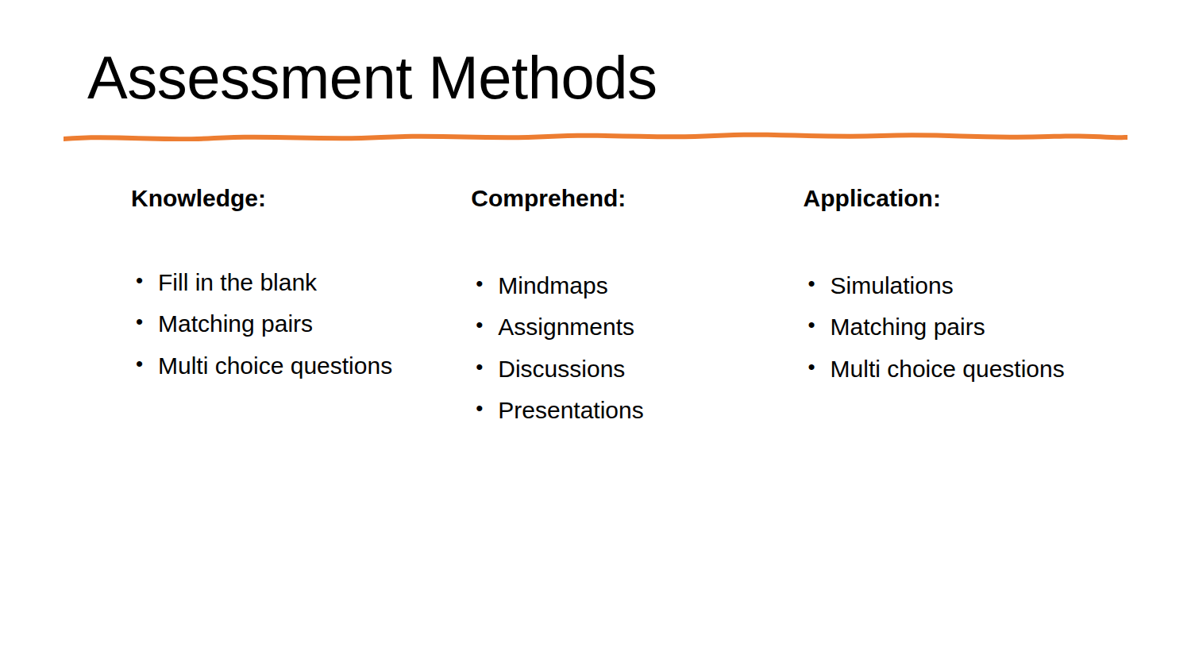Assessment Methods
Knowledge:
Fill in the blank
Matching pairs
Multi choice questions
Comprehend:
Mindmaps
Assignments
Discussions
Presentations
Application:
Simulations
Matching pairs
Multi choice questions